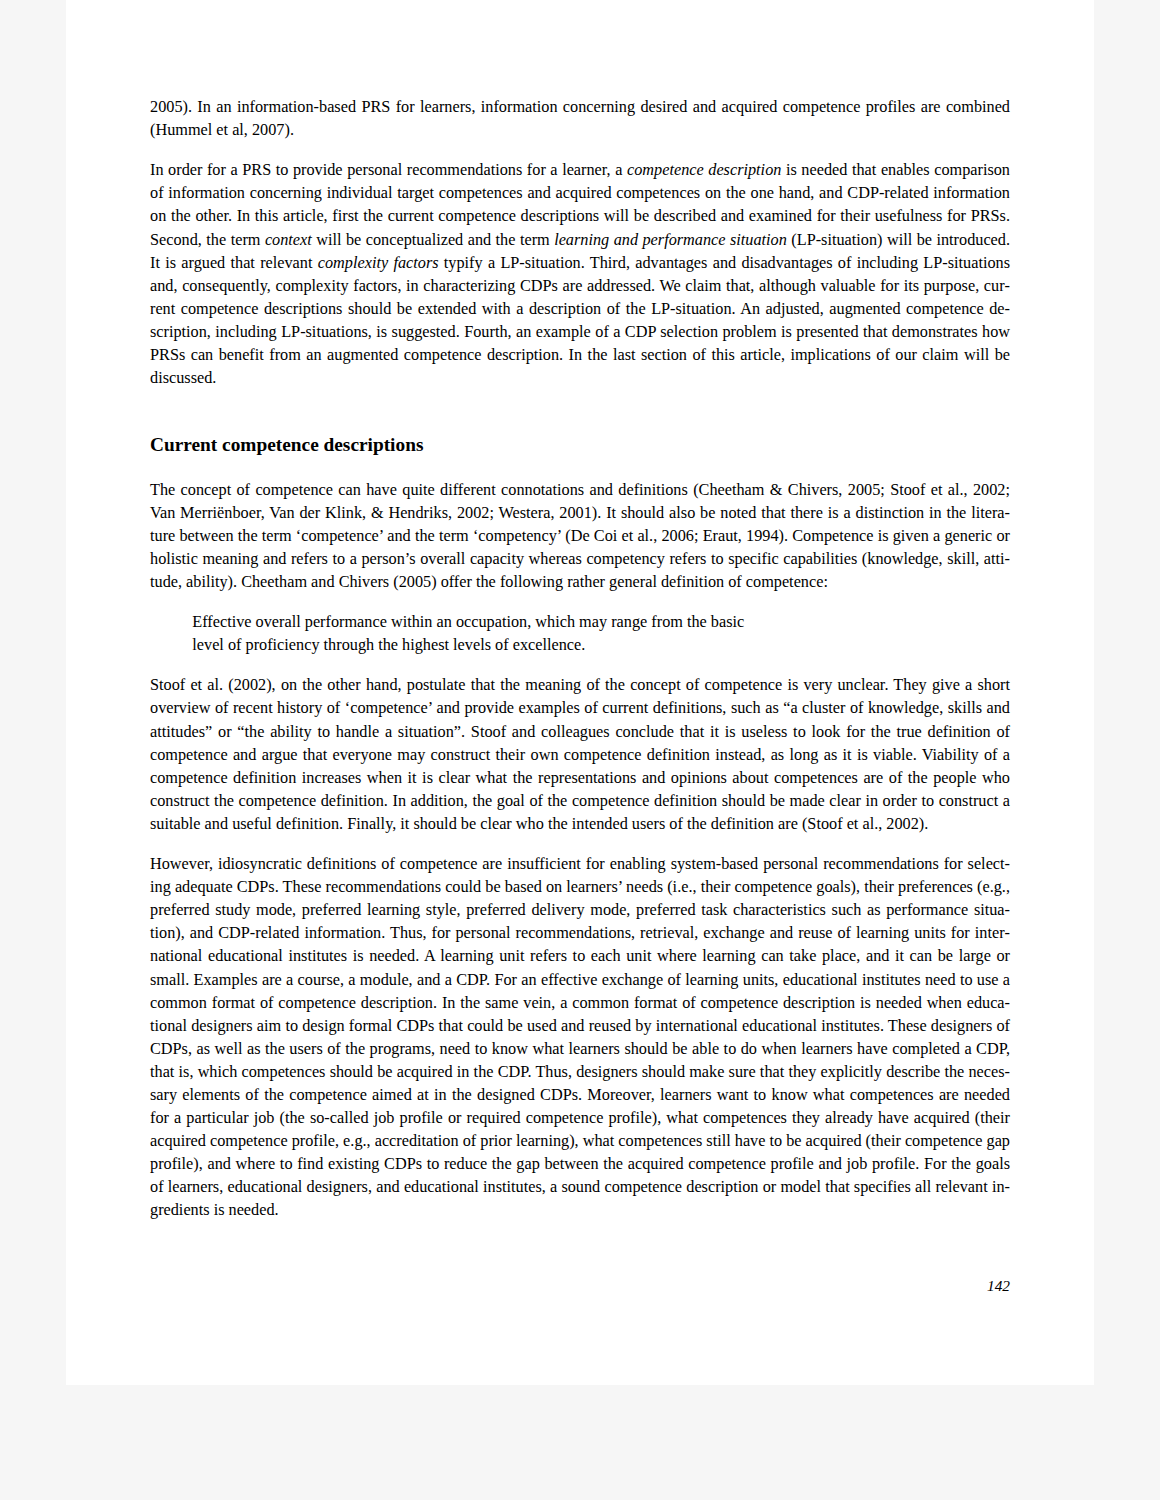2005). In an information-based PRS for learners, information concerning desired and acquired competence profiles are combined (Hummel et al, 2007).
In order for a PRS to provide personal recommendations for a learner, a competence description is needed that enables comparison of information concerning individual target competences and acquired competences on the one hand, and CDP-related information on the other. In this article, first the current competence descriptions will be described and examined for their usefulness for PRSs. Second, the term context will be conceptualized and the term learning and performance situation (LP-situation) will be introduced. It is argued that relevant complexity factors typify a LP-situation. Third, advantages and disadvantages of including LP-situations and, consequently, complexity factors, in characterizing CDPs are addressed. We claim that, although valuable for its purpose, current competence descriptions should be extended with a description of the LP-situation. An adjusted, augmented competence description, including LP-situations, is suggested. Fourth, an example of a CDP selection problem is presented that demonstrates how PRSs can benefit from an augmented competence description. In the last section of this article, implications of our claim will be discussed.
Current competence descriptions
The concept of competence can have quite different connotations and definitions (Cheetham & Chivers, 2005; Stoof et al., 2002; Van Merriënboer, Van der Klink, & Hendriks, 2002; Westera, 2001). It should also be noted that there is a distinction in the literature between the term ‘competence’ and the term ‘competency’ (De Coi et al., 2006; Eraut, 1994). Competence is given a generic or holistic meaning and refers to a person’s overall capacity whereas competency refers to specific capabilities (knowledge, skill, attitude, ability). Cheetham and Chivers (2005) offer the following rather general definition of competence:
Effective overall performance within an occupation, which may range from the basic level of proficiency through the highest levels of excellence.
Stoof et al. (2002), on the other hand, postulate that the meaning of the concept of competence is very unclear. They give a short overview of recent history of ‘competence’ and provide examples of current definitions, such as “a cluster of knowledge, skills and attitudes” or “the ability to handle a situation”. Stoof and colleagues conclude that it is useless to look for the true definition of competence and argue that everyone may construct their own competence definition instead, as long as it is viable. Viability of a competence definition increases when it is clear what the representations and opinions about competences are of the people who construct the competence definition. In addition, the goal of the competence definition should be made clear in order to construct a suitable and useful definition. Finally, it should be clear who the intended users of the definition are (Stoof et al., 2002).
However, idiosyncratic definitions of competence are insufficient for enabling system-based personal recommendations for selecting adequate CDPs. These recommendations could be based on learners’ needs (i.e., their competence goals), their preferences (e.g., preferred study mode, preferred learning style, preferred delivery mode, preferred task characteristics such as performance situation), and CDP-related information. Thus, for personal recommendations, retrieval, exchange and reuse of learning units for international educational institutes is needed. A learning unit refers to each unit where learning can take place, and it can be large or small. Examples are a course, a module, and a CDP. For an effective exchange of learning units, educational institutes need to use a common format of competence description. In the same vein, a common format of competence description is needed when educational designers aim to design formal CDPs that could be used and reused by international educational institutes. These designers of CDPs, as well as the users of the programs, need to know what learners should be able to do when learners have completed a CDP, that is, which competences should be acquired in the CDP. Thus, designers should make sure that they explicitly describe the necessary elements of the competence aimed at in the designed CDPs. Moreover, learners want to know what competences are needed for a particular job (the so-called job profile or required competence profile), what competences they already have acquired (their acquired competence profile, e.g., accreditation of prior learning), what competences still have to be acquired (their competence gap profile), and where to find existing CDPs to reduce the gap between the acquired competence profile and job profile. For the goals of learners, educational designers, and educational institutes, a sound competence description or model that specifies all relevant ingredients is needed.
142